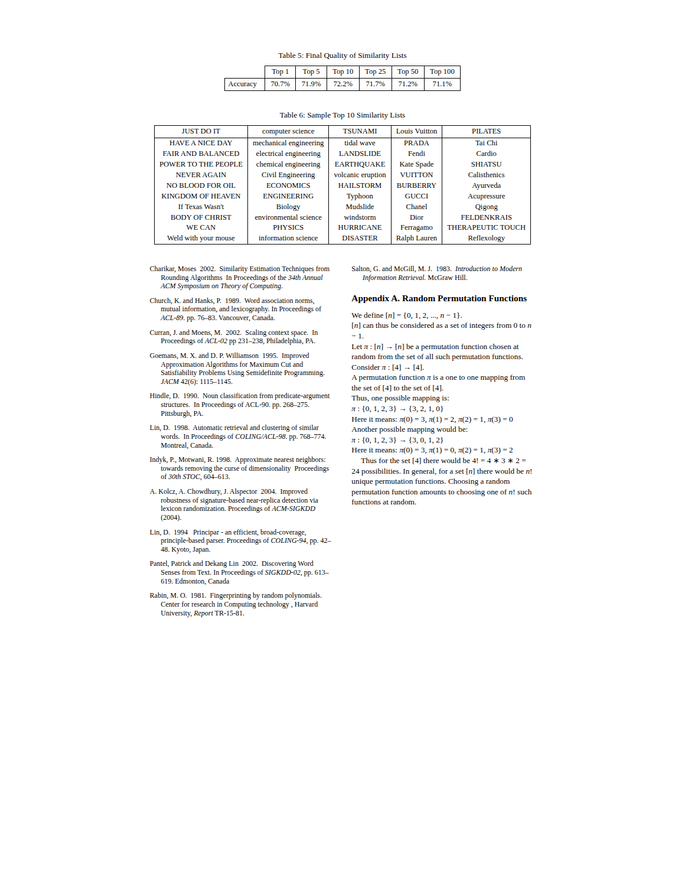Table 5: Final Quality of Similarity Lists
| | Top 1 | Top 5 | Top 10 | Top 25 | Top 50 | Top 100 |
| Accuracy | 70.7% | 71.9% | 72.2% | 71.7% | 71.2% | 71.1% |
Table 6: Sample Top 10 Similarity Lists
| JUST DO IT | computer science | TSUNAMI | Louis Vuitton | PILATES |
| --- | --- | --- | --- | --- |
| HAVE A NICE DAY | mechanical engineering | tidal wave | PRADA | Tai Chi |
| FAIR AND BALANCED | electrical engineering | LANDSLIDE | Fendi | Cardio |
| POWER TO THE PEOPLE | chemical engineering | EARTHQUAKE | Kate Spade | SHIATSU |
| NEVER AGAIN | Civil Engineering | volcanic eruption | VUITTON | Calisthenics |
| NO BLOOD FOR OIL | ECONOMICS | HAILSTORM | BURBERRY | Ayurveda |
| KINGDOM OF HEAVEN | ENGINEERING | Typhoon | GUCCI | Acupressure |
| If Texas Wasn't | Biology | Mudslide | Chanel | Qigong |
| BODY OF CHRIST | environmental science | windstorm | Dior | FELDENKRAIS |
| WE CAN | PHYSICS | HURRICANE | Ferragamo | THERAPEUTIC TOUCH |
| Weld with your mouse | information science | DISASTER | Ralph Lauren | Reflexology |
Charikar, Moses 2002. Similarity Estimation Techniques from Rounding Algorithms In Proceedings of the 34th Annual ACM Symposium on Theory of Computing.
Church, K. and Hanks, P. 1989. Word association norms, mutual information, and lexicography. In Proceedings of ACL-89. pp. 76–83. Vancouver, Canada.
Curran, J. and Moens, M. 2002. Scaling context space. In Proceedings of ACL-02 pp 231–238, Philadelphia, PA.
Goemans, M. X. and D. P. Williamson 1995. Improved Approximation Algorithms for Maximum Cut and Satisfiability Problems Using Semidefinite Programming. JACM 42(6): 1115–1145.
Hindle, D. 1990. Noun classification from predicate-argument structures. In Proceedings of ACL-90. pp. 268–275. Pittsburgh, PA.
Lin, D. 1998. Automatic retrieval and clustering of similar words. In Proceedings of COLING/ACL-98. pp. 768–774. Montreal, Canada.
Indyk, P., Motwani, R. 1998. Approximate nearest neighbors: towards removing the curse of dimensionality Proceedings of 30th STOC, 604–613.
A. Kolcz, A. Chowdhury, J. Alspector 2004. Improved robustness of signature-based near-replica detection via lexicon randomization. Proceedings of ACM-SIGKDD (2004).
Lin, D. 1994 Principar - an efficient, broad-coverage, principle-based parser. Proceedings of COLING-94, pp. 42–48. Kyoto, Japan.
Pantel, Patrick and Dekang Lin 2002. Discovering Word Senses from Text. In Proceedings of SIGKDD-02, pp. 613–619. Edmonton, Canada
Rabin, M. O. 1981. Fingerprinting by random polynomials. Center for research in Computing technology , Harvard University, Report TR-15-81.
Salton, G. and McGill, M. J. 1983. Introduction to Modern Information Retrieval. McGraw Hill.
Appendix A. Random Permutation Functions
We define [n] = {0, 1, 2, ..., n − 1}.
[n] can thus be considered as a set of integers from 0 to n − 1.
Let π : [n] → [n] be a permutation function chosen at random from the set of all such permutation functions.
Consider π : [4] → [4].
A permutation function π is a one to one mapping from the set of [4] to the set of [4].
Thus, one possible mapping is:
π : {0, 1, 2, 3} → {3, 2, 1, 0}
Here it means: π(0) = 3, π(1) = 2, π(2) = 1, π(3) = 0
Another possible mapping would be:
π : {0, 1, 2, 3} → {3, 0, 1, 2}
Here it means: π(0) = 3, π(1) = 0, π(2) = 1, π(3) = 2
Thus for the set [4] there would be 4! = 4 ∗ 3 ∗ 2 = 24 possibilities. In general, for a set [n] there would be n! unique permutation functions. Choosing a random permutation function amounts to choosing one of n! such functions at random.